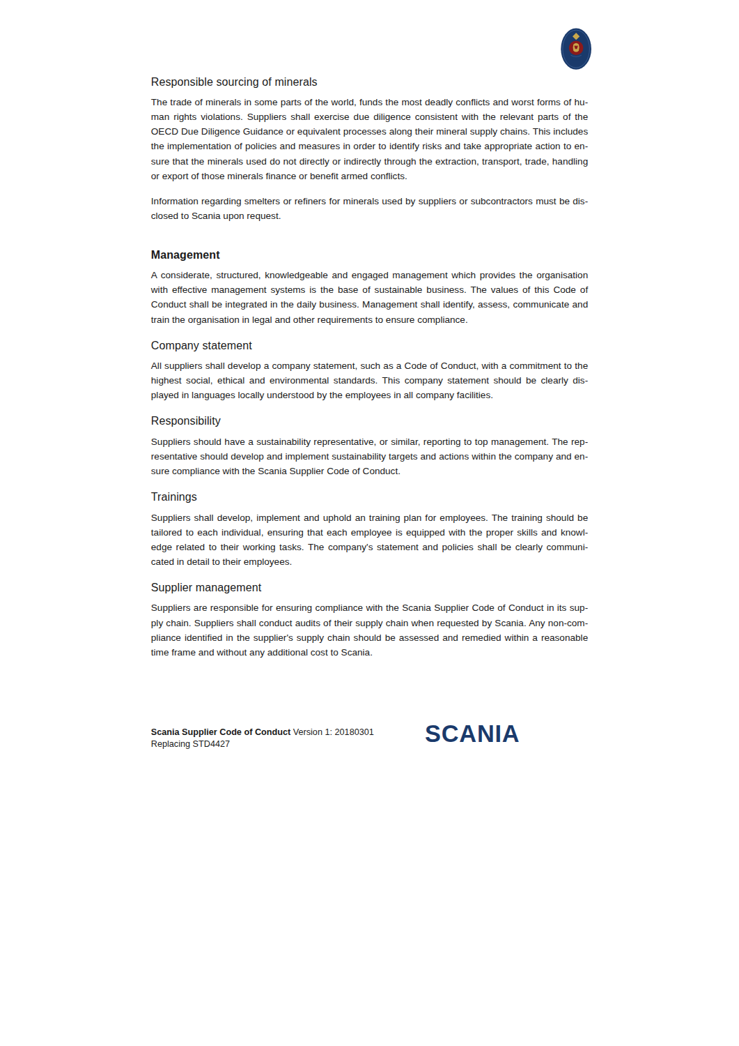Responsible sourcing of minerals
The trade of minerals in some parts of the world, funds the most deadly conflicts and worst forms of human rights violations. Suppliers shall exercise due diligence consistent with the relevant parts of the OECD Due Diligence Guidance or equivalent processes along their mineral supply chains. This includes the implementation of policies and measures in order to identify risks and take appropriate action to ensure that the minerals used do not directly or indirectly through the extraction, transport, trade, handling or export of those minerals finance or benefit armed conflicts.
Information regarding smelters or refiners for minerals used by suppliers or subcontractors must be disclosed to Scania upon request.
Management
A considerate, structured, knowledgeable and engaged management which provides the organisation with effective management systems is the base of sustainable business. The values of this Code of Conduct shall be integrated in the daily business. Management shall identify, assess, communicate and train the organisation in legal and other requirements to ensure compliance.
Company statement
All suppliers shall develop a company statement, such as a Code of Conduct, with a commitment to the highest social, ethical and environmental standards. This company statement should be clearly displayed in languages locally understood by the employees in all company facilities.
Responsibility
Suppliers should have a sustainability representative, or similar, reporting to top management. The representative should develop and implement sustainability targets and actions within the company and ensure compliance with the Scania Supplier Code of Conduct.
Trainings
Suppliers shall develop, implement and uphold an training plan for employees. The training should be tailored to each individual, ensuring that each employee is equipped with the proper skills and knowledge related to their working tasks. The company's statement and policies shall be clearly communicated in detail to their employees.
Supplier management
Suppliers are responsible for ensuring compliance with the Scania Supplier Code of Conduct in its supply chain. Suppliers shall conduct audits of their supply chain when requested by Scania. Any non-compliance identified in the supplier's supply chain should be assessed and remedied within a reasonable time frame and without any additional cost to Scania.
Scania Supplier Code of Conduct Version 1: 20180301
Replacing STD4427
SCANIA